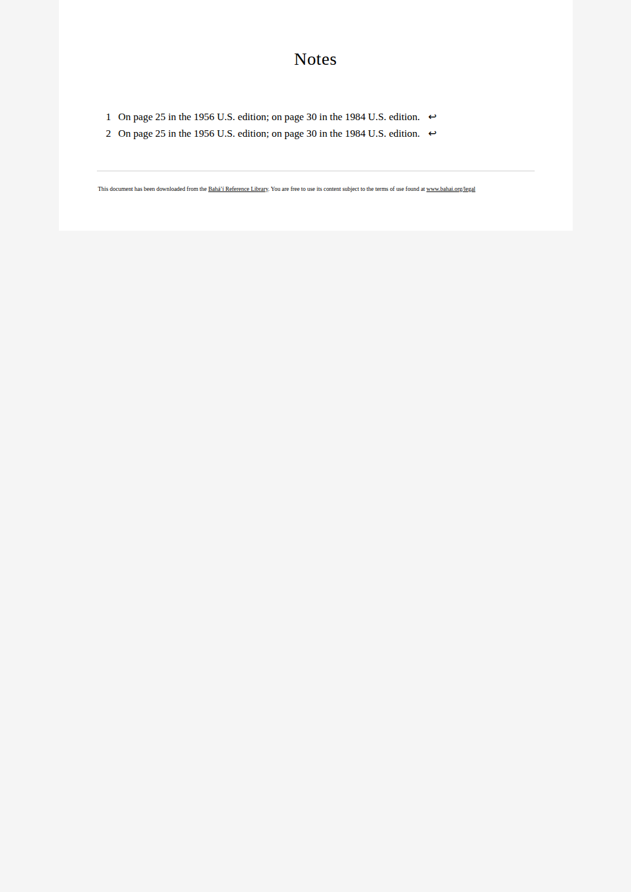Notes
1 On page 25 in the 1956 U.S. edition; on page 30 in the 1984 U.S. edition. ↩
2 On page 25 in the 1956 U.S. edition; on page 30 in the 1984 U.S. edition. ↩
This document has been downloaded from the Bahá’í Reference Library. You are free to use its content subject to the terms of use found at www.bahai.org/legal